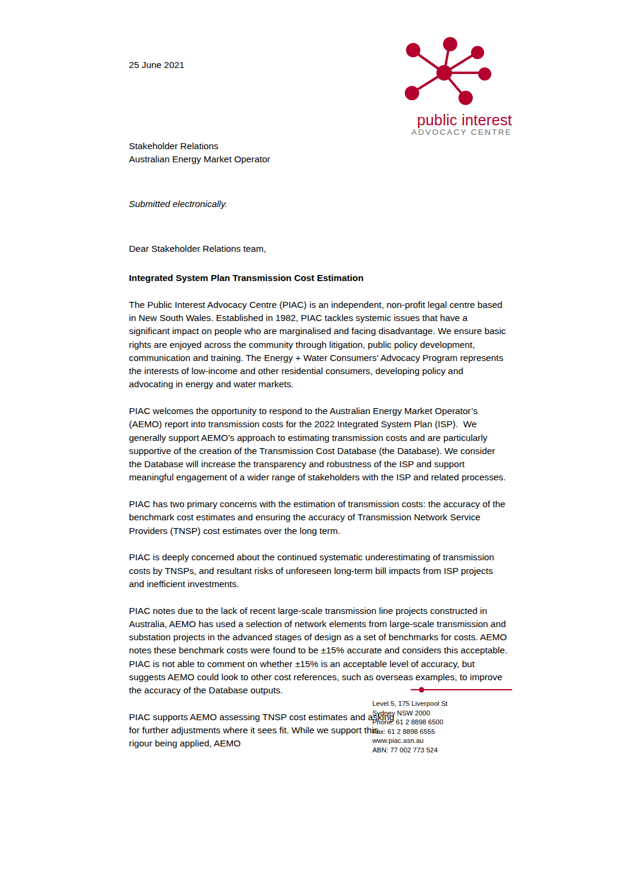public interest
ADVOCACY CENTRE
25 June 2021
Stakeholder Relations
Australian Energy Market Operator
Submitted electronically.
Dear Stakeholder Relations team,
Integrated System Plan Transmission Cost Estimation
The Public Interest Advocacy Centre (PIAC) is an independent, non-profit legal centre based in New South Wales. Established in 1982, PIAC tackles systemic issues that have a significant impact on people who are marginalised and facing disadvantage. We ensure basic rights are enjoyed across the community through litigation, public policy development, communication and training. The Energy + Water Consumers’ Advocacy Program represents the interests of low-income and other residential consumers, developing policy and advocating in energy and water markets.
PIAC welcomes the opportunity to respond to the Australian Energy Market Operator’s (AEMO) report into transmission costs for the 2022 Integrated System Plan (ISP). We generally support AEMO’s approach to estimating transmission costs and are particularly supportive of the creation of the Transmission Cost Database (the Database). We consider the Database will increase the transparency and robustness of the ISP and support meaningful engagement of a wider range of stakeholders with the ISP and related processes.
PIAC has two primary concerns with the estimation of transmission costs: the accuracy of the benchmark cost estimates and ensuring the accuracy of Transmission Network Service Providers (TNSP) cost estimates over the long term.
PIAC is deeply concerned about the continued systematic underestimating of transmission costs by TNSPs, and resultant risks of unforeseen long-term bill impacts from ISP projects and inefficient investments.
PIAC notes due to the lack of recent large-scale transmission line projects constructed in Australia, AEMO has used a selection of network elements from large-scale transmission and substation projects in the advanced stages of design as a set of benchmarks for costs. AEMO notes these benchmark costs were found to be ±15% accurate and considers this acceptable. PIAC is not able to comment on whether ±15% is an acceptable level of accuracy, but suggests AEMO could look to other cost references, such as overseas examples, to improve the accuracy of the Database outputs.
PIAC supports AEMO assessing TNSP cost estimates and asking for further adjustments where it sees fit. While we support this rigour being applied, AEMO
Level 5, 175 Liverpool St
Sydney NSW 2000
Phone: 61 2 8898 6500
Fax: 61 2 8898 6555
www.piac.asn.au
ABN: 77 002 773 524